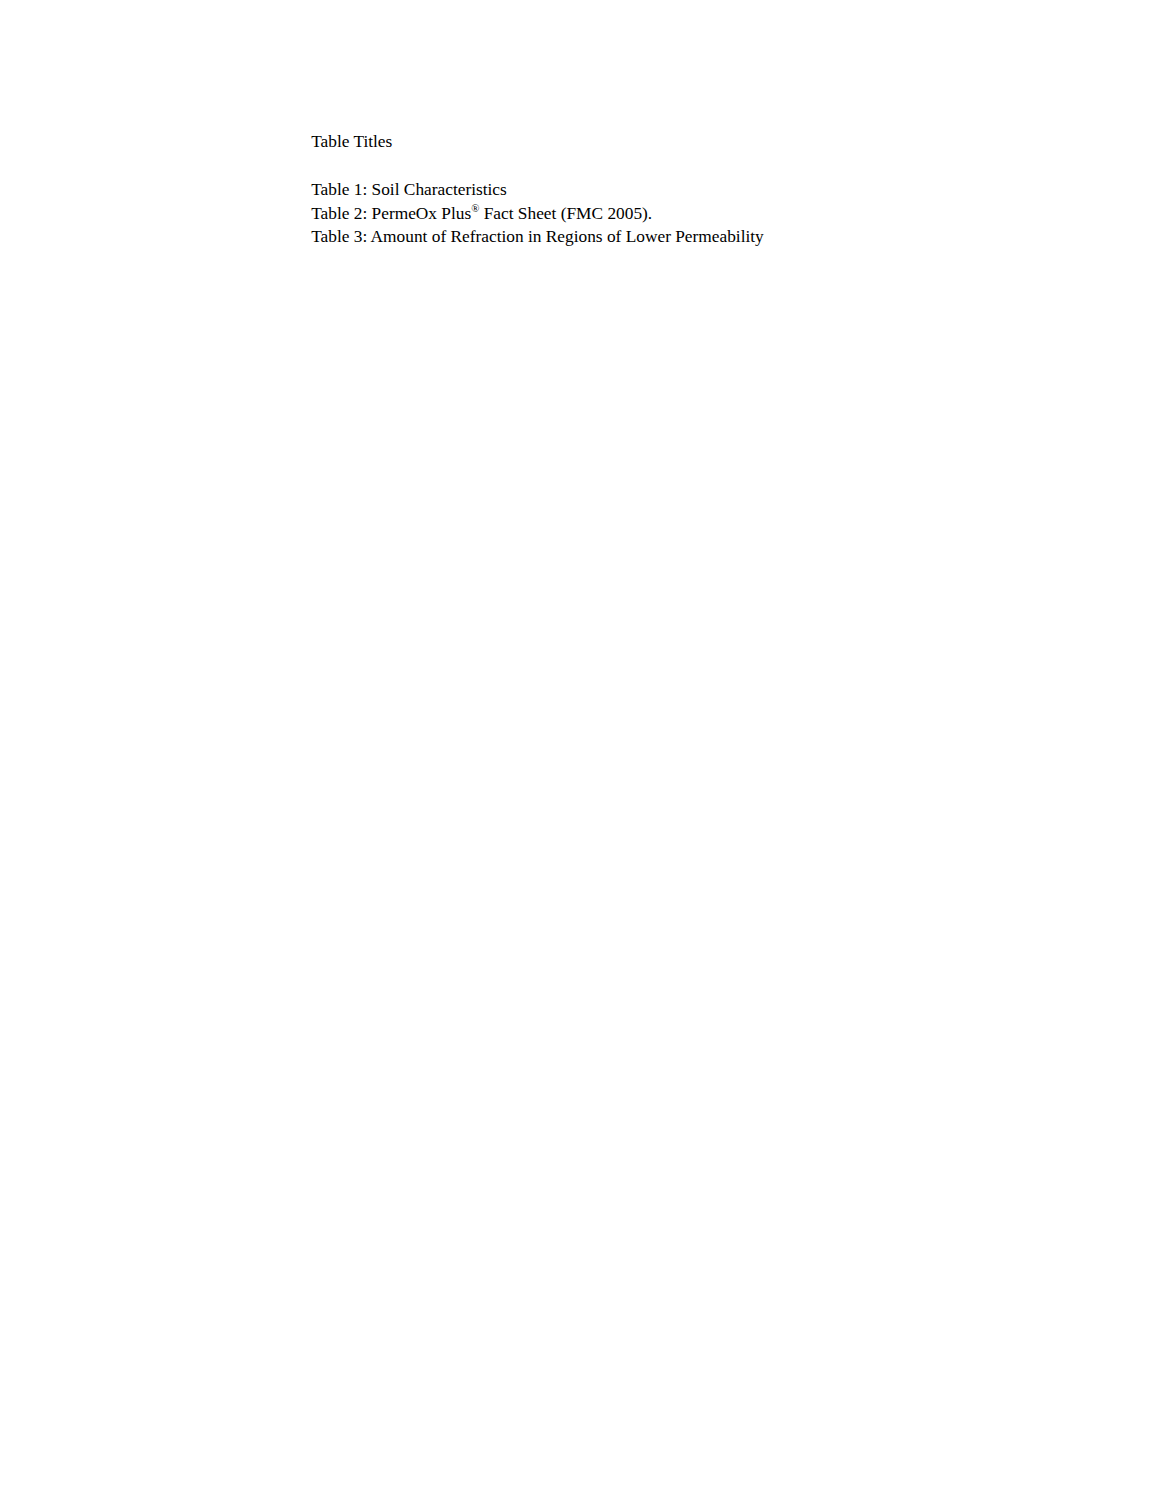Table Titles
Table 1: Soil Characteristics
Table 2: PermeOx Plus® Fact Sheet (FMC 2005).
Table 3: Amount of Refraction in Regions of Lower Permeability